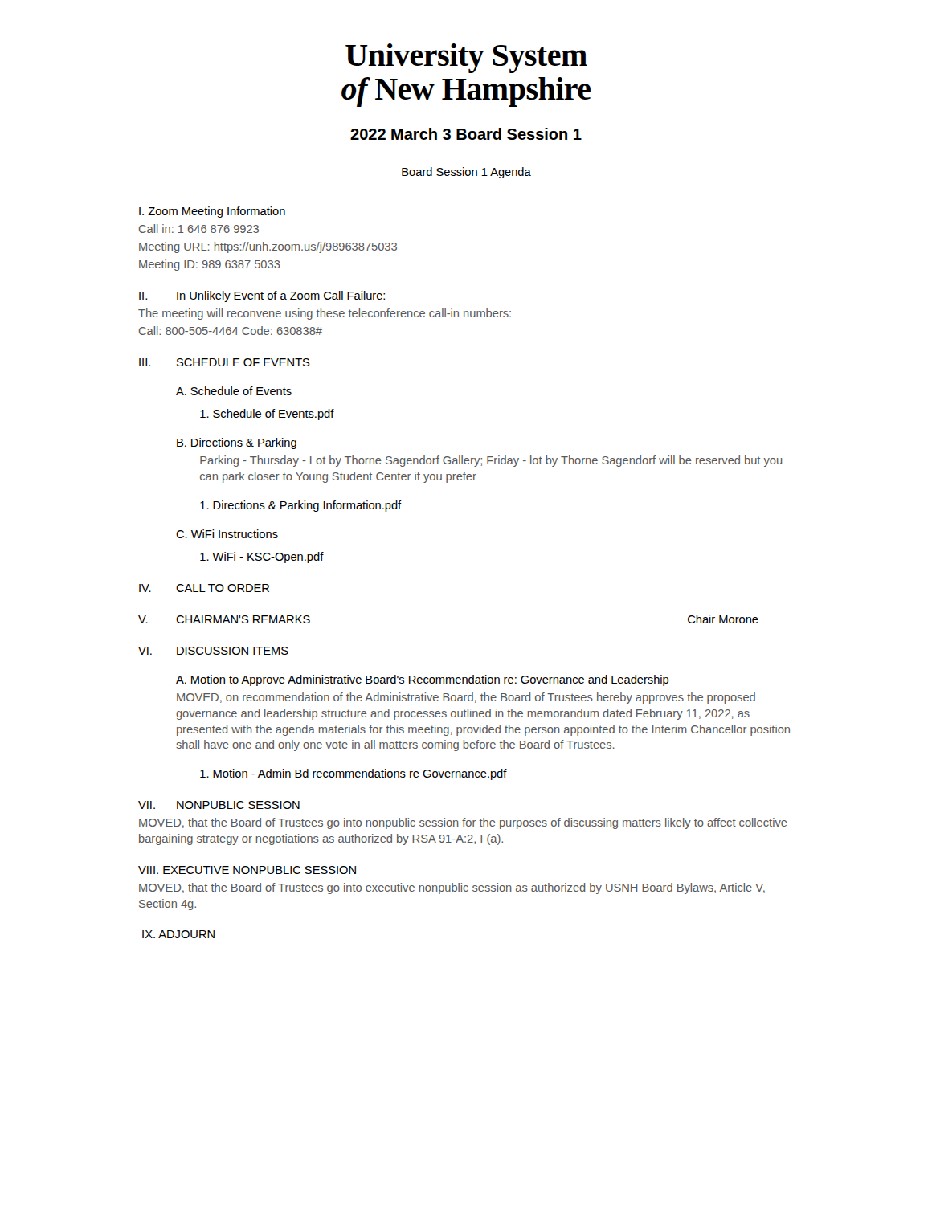University Systemof New Hampshire
2022 March 3 Board Session 1
Board Session 1 Agenda
I. Zoom Meeting Information
Call in: 1 646 876 9923
Meeting URL: https://unh.zoom.us/j/98963875033
Meeting ID: 989 6387 5033
II. In Unlikely Event of a Zoom Call Failure:
The meeting will reconvene using these teleconference call-in numbers:
Call: 800-505-4464 Code: 630838#
III. SCHEDULE OF EVENTS
A. Schedule of Events
1. Schedule of Events.pdf
B. Directions & Parking
Parking - Thursday - Lot by Thorne Sagendorf Gallery; Friday - lot by Thorne Sagendorf will be reserved but you can park closer to Young Student Center if you prefer
1. Directions & Parking Information.pdf
C. WiFi Instructions
1. WiFi - KSC-Open.pdf
IV. CALL TO ORDER
V. CHAIRMAN'S REMARKS
Chair Morone
VI. DISCUSSION ITEMS
A. Motion to Approve Administrative Board's Recommendation re: Governance and Leadership
MOVED, on recommendation of the Administrative Board, the Board of Trustees hereby approves the proposed governance and leadership structure and processes outlined in the memorandum dated February 11, 2022, as presented with the agenda materials for this meeting, provided the person appointed to the Interim Chancellor position shall have one and only one vote in all matters coming before the Board of Trustees.
1. Motion - Admin Bd recommendations re Governance.pdf
VII. NONPUBLIC SESSION
MOVED, that the Board of Trustees go into nonpublic session for the purposes of discussing matters likely to affect collective bargaining strategy or negotiations as authorized by RSA 91-A:2, I (a).
VIII. EXECUTIVE NONPUBLIC SESSION
MOVED, that the Board of Trustees go into executive nonpublic session as authorized by USNH Board Bylaws, Article V, Section 4g.
IX. ADJOURN